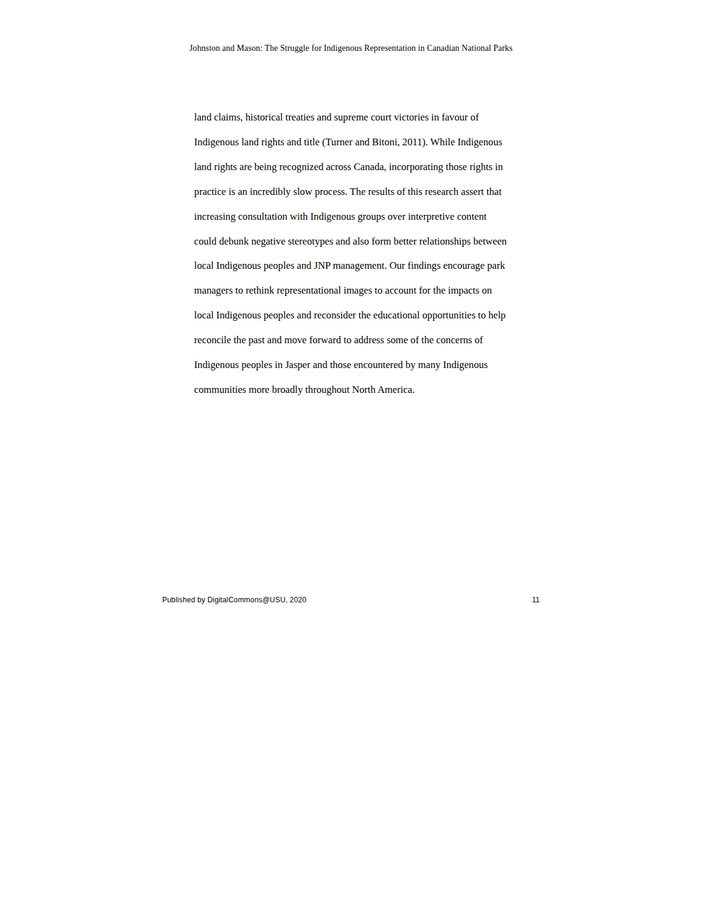Johnston and Mason: The Struggle for Indigenous Representation in Canadian National Parks
land claims, historical treaties and supreme court victories in favour of Indigenous land rights and title (Turner and Bitoni, 2011). While Indigenous land rights are being recognized across Canada, incorporating those rights in practice is an incredibly slow process. The results of this research assert that increasing consultation with Indigenous groups over interpretive content could debunk negative stereotypes and also form better relationships between local Indigenous peoples and JNP management. Our findings encourage park managers to rethink representational images to account for the impacts on local Indigenous peoples and reconsider the educational opportunities to help reconcile the past and move forward to address some of the concerns of Indigenous peoples in Jasper and those encountered by many Indigenous communities more broadly throughout North America.
Published by DigitalCommons@USU, 2020
11